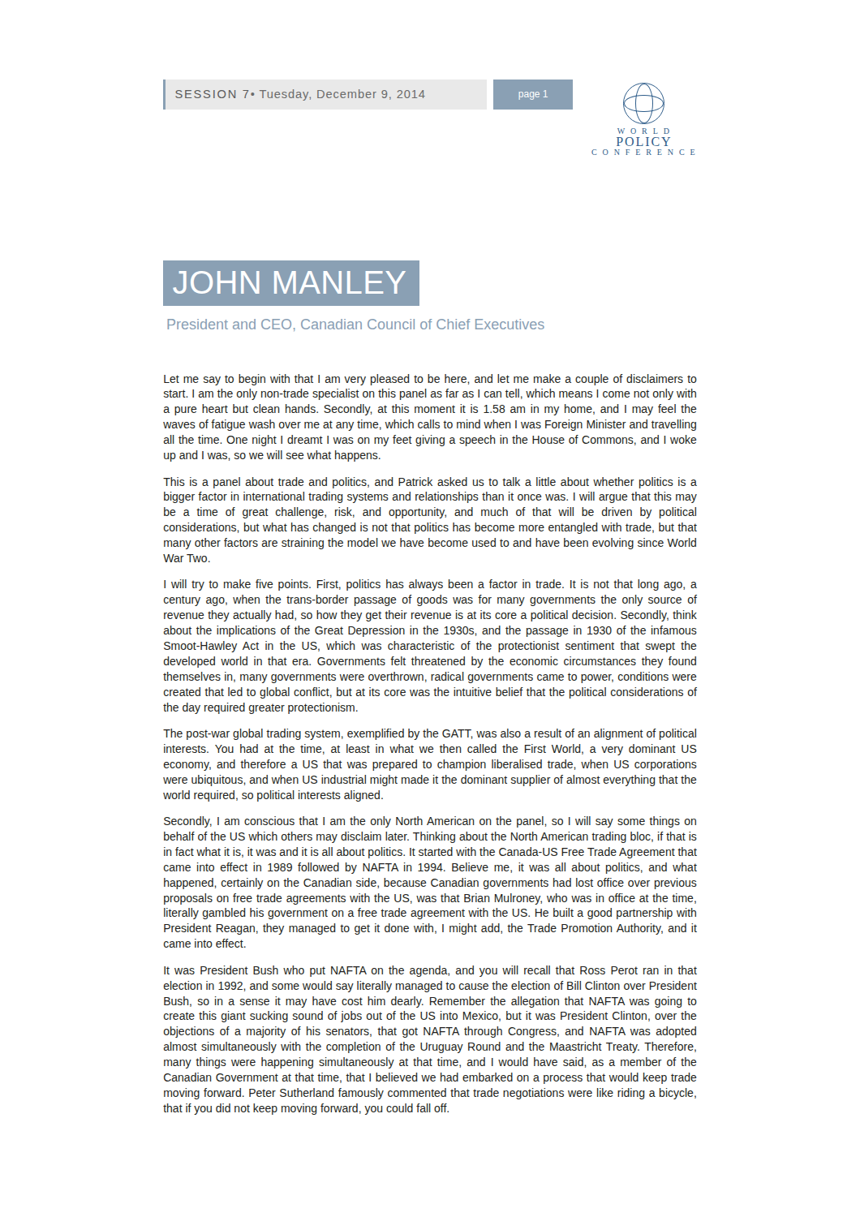SESSION 7• Tuesday, December 9, 2014
page 1
W O R L DPOLICYC O N F E R E N C E
JOHN MANLEY
President and CEO, Canadian Council of Chief Executives
Let me say to begin with that I am very pleased to be here, and let me make a couple of disclaimers to start. I am the only non-trade specialist on this panel as far as I can tell, which means I come not only with a pure heart but clean hands. Secondly, at this moment it is 1.58 am in my home, and I may feel the waves of fatigue wash over me at any time, which calls to mind when I was Foreign Minister and travelling all the time. One night I dreamt I was on my feet giving a speech in the House of Commons, and I woke up and I was, so we will see what happens.
This is a panel about trade and politics, and Patrick asked us to talk a little about whether politics is a bigger factor in international trading systems and relationships than it once was. I will argue that this may be a time of great challenge, risk, and opportunity, and much of that will be driven by political considerations, but what has changed is not that politics has become more entangled with trade, but that many other factors are straining the model we have become used to and have been evolving since World War Two.
I will try to make five points. First, politics has always been a factor in trade. It is not that long ago, a century ago, when the trans-border passage of goods was for many governments the only source of revenue they actually had, so how they get their revenue is at its core a political decision. Secondly, think about the implications of the Great Depression in the 1930s, and the passage in 1930 of the infamous Smoot-Hawley Act in the US, which was characteristic of the protectionist sentiment that swept the developed world in that era. Governments felt threatened by the economic circumstances they found themselves in, many governments were overthrown, radical governments came to power, conditions were created that led to global conflict, but at its core was the intuitive belief that the political considerations of the day required greater protectionism.
The post-war global trading system, exemplified by the GATT, was also a result of an alignment of political interests. You had at the time, at least in what we then called the First World, a very dominant US economy, and therefore a US that was prepared to champion liberalised trade, when US corporations were ubiquitous, and when US industrial might made it the dominant supplier of almost everything that the world required, so political interests aligned.
Secondly, I am conscious that I am the only North American on the panel, so I will say some things on behalf of the US which others may disclaim later. Thinking about the North American trading bloc, if that is in fact what it is, it was and it is all about politics. It started with the Canada-US Free Trade Agreement that came into effect in 1989 followed by NAFTA in 1994. Believe me, it was all about politics, and what happened, certainly on the Canadian side, because Canadian governments had lost office over previous proposals on free trade agreements with the US, was that Brian Mulroney, who was in office at the time, literally gambled his government on a free trade agreement with the US. He built a good partnership with President Reagan, they managed to get it done with, I might add, the Trade Promotion Authority, and it came into effect.
It was President Bush who put NAFTA on the agenda, and you will recall that Ross Perot ran in that election in 1992, and some would say literally managed to cause the election of Bill Clinton over President Bush, so in a sense it may have cost him dearly. Remember the allegation that NAFTA was going to create this giant sucking sound of jobs out of the US into Mexico, but it was President Clinton, over the objections of a majority of his senators, that got NAFTA through Congress, and NAFTA was adopted almost simultaneously with the completion of the Uruguay Round and the Maastricht Treaty. Therefore, many things were happening simultaneously at that time, and I would have said, as a member of the Canadian Government at that time, that I believed we had embarked on a process that would keep trade moving forward. Peter Sutherland famously commented that trade negotiations were like riding a bicycle, that if you did not keep moving forward, you could fall off.